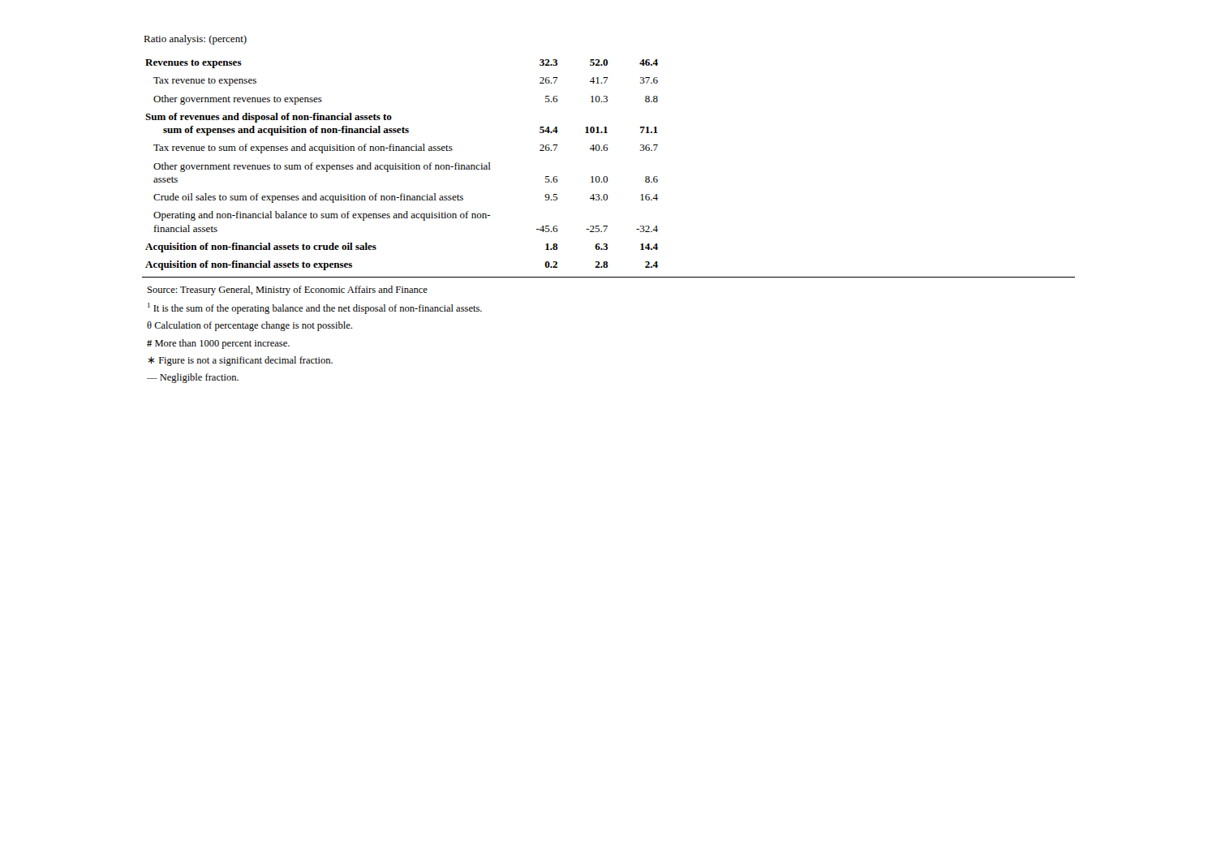Ratio analysis: (percent)
| Revenues to expenses | 32.3 | 52.0 | 46.4 |
| Tax revenue to expenses | 26.7 | 41.7 | 37.6 |
| Other government revenues to expenses | 5.6 | 10.3 | 8.8 |
| Sum of revenues and disposal of non-financial assets to sum of expenses and acquisition of non-financial assets | 54.4 | 101.1 | 71.1 |
| Tax revenue to sum of expenses and acquisition of non-financial assets | 26.7 | 40.6 | 36.7 |
| Other government revenues to sum of expenses and acquisition of non-financial assets | 5.6 | 10.0 | 8.6 |
| Crude oil sales to sum of expenses and acquisition of non-financial assets | 9.5 | 43.0 | 16.4 |
| Operating and non-financial balance to sum of expenses and acquisition of non-financial assets | -45.6 | -25.7 | -32.4 |
| Acquisition of non-financial assets to crude oil sales | 1.8 | 6.3 | 14.4 |
| Acquisition of non-financial assets to expenses | 0.2 | 2.8 | 2.4 |
Source: Treasury General, Ministry of Economic Affairs and Finance
1 It is the sum of the operating balance and the net disposal of non-financial assets.
θ Calculation of percentage change is not possible.
# More than 1000 percent increase.
∗ Figure is not a significant decimal fraction.
― Negligible fraction.